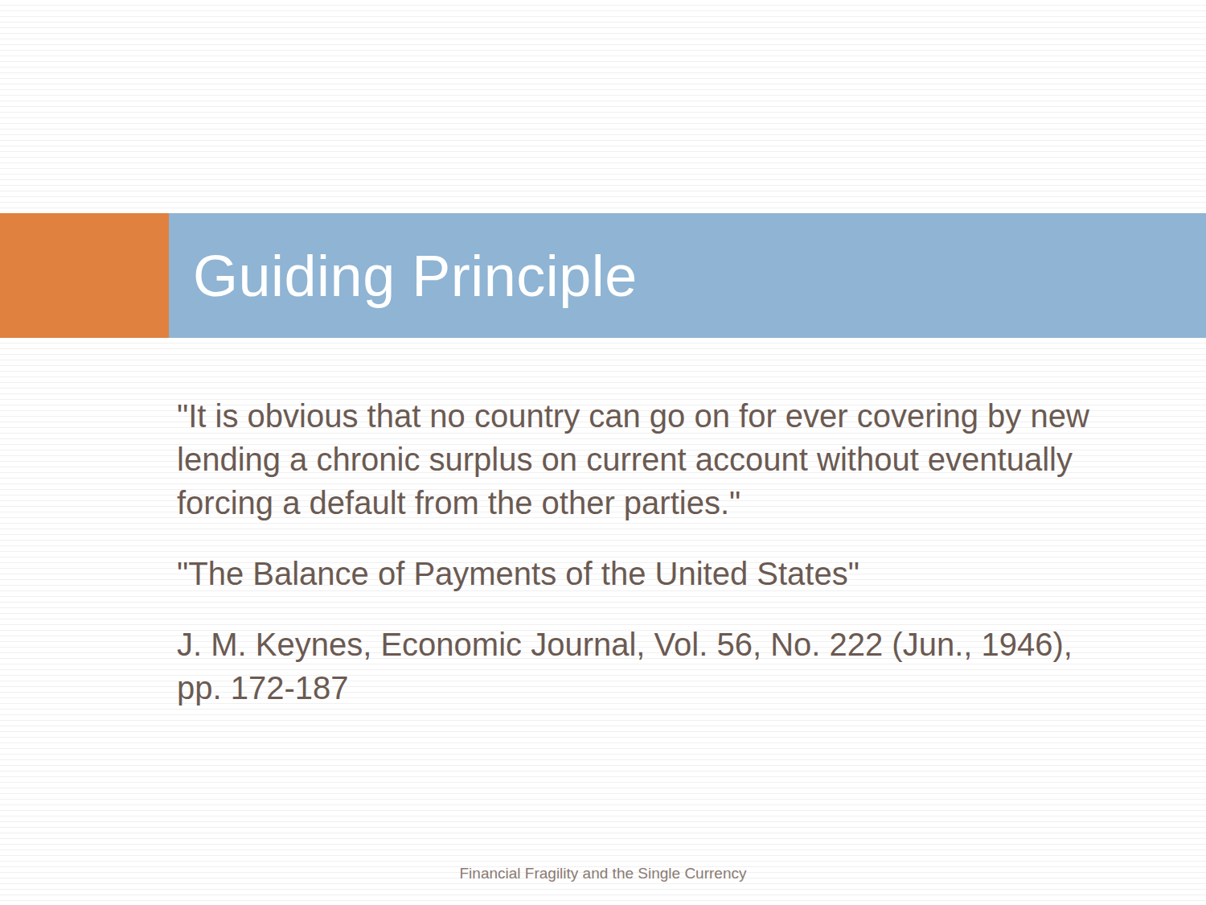Guiding Principle
"It is obvious that no country can go on for ever covering by new lending a chronic surplus on current account without eventually forcing a default from the other parties."
"The Balance of Payments of the United States"
J. M. Keynes, Economic Journal, Vol. 56, No. 222 (Jun., 1946), pp. 172-187
Financial Fragility and the Single Currency